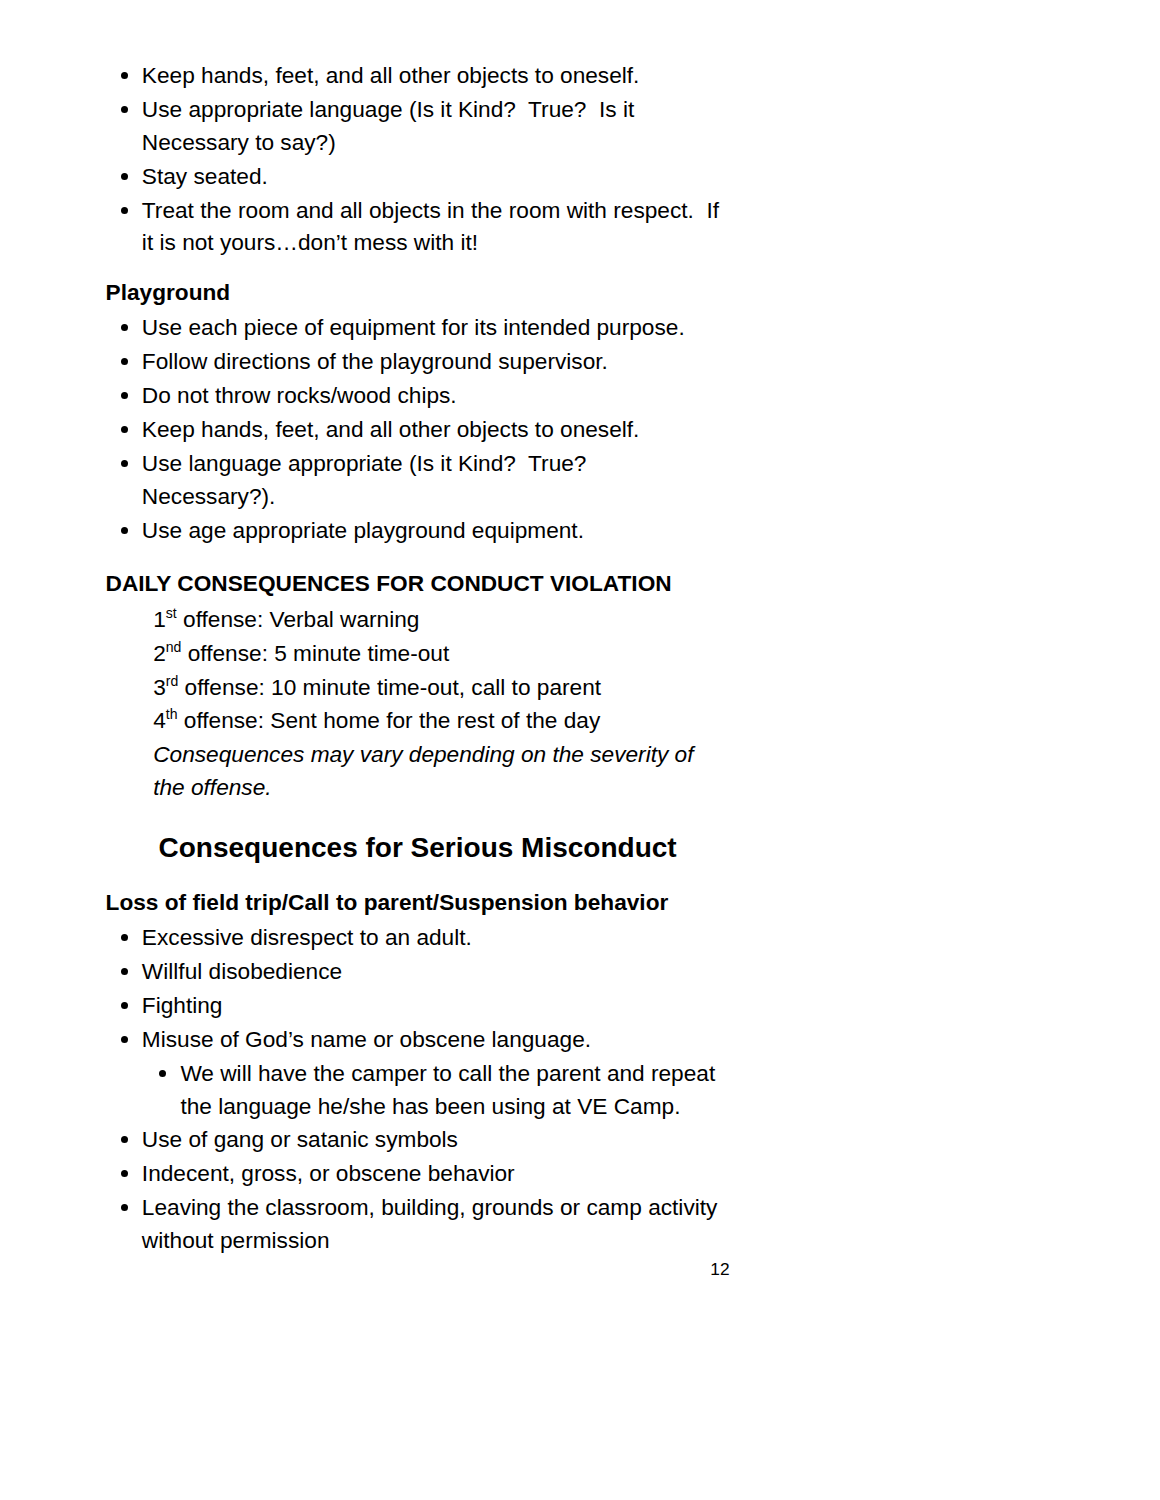Keep hands, feet, and all other objects to oneself.
Use appropriate language (Is it Kind? True? Is it Necessary to say?)
Stay seated.
Treat the room and all objects in the room with respect. If it is not yours…don’t mess with it!
Playground
Use each piece of equipment for its intended purpose.
Follow directions of the playground supervisor.
Do not throw rocks/wood chips.
Keep hands, feet, and all other objects to oneself.
Use language appropriate (Is it Kind? True? Necessary?).
Use age appropriate playground equipment.
DAILY CONSEQUENCES FOR CONDUCT VIOLATION
1st offense: Verbal warning
2nd offense: 5 minute time-out
3rd offense: 10 minute time-out, call to parent
4th offense: Sent home for the rest of the day
Consequences may vary depending on the severity of the offense.
Consequences for Serious Misconduct
Loss of field trip/Call to parent/Suspension behavior
Excessive disrespect to an adult.
Willful disobedience
Fighting
Misuse of God’s name or obscene language.
We will have the camper to call the parent and repeat the language he/she has been using at VE Camp.
Use of gang or satanic symbols
Indecent, gross, or obscene behavior
Leaving the classroom, building, grounds or camp activity without permission
12